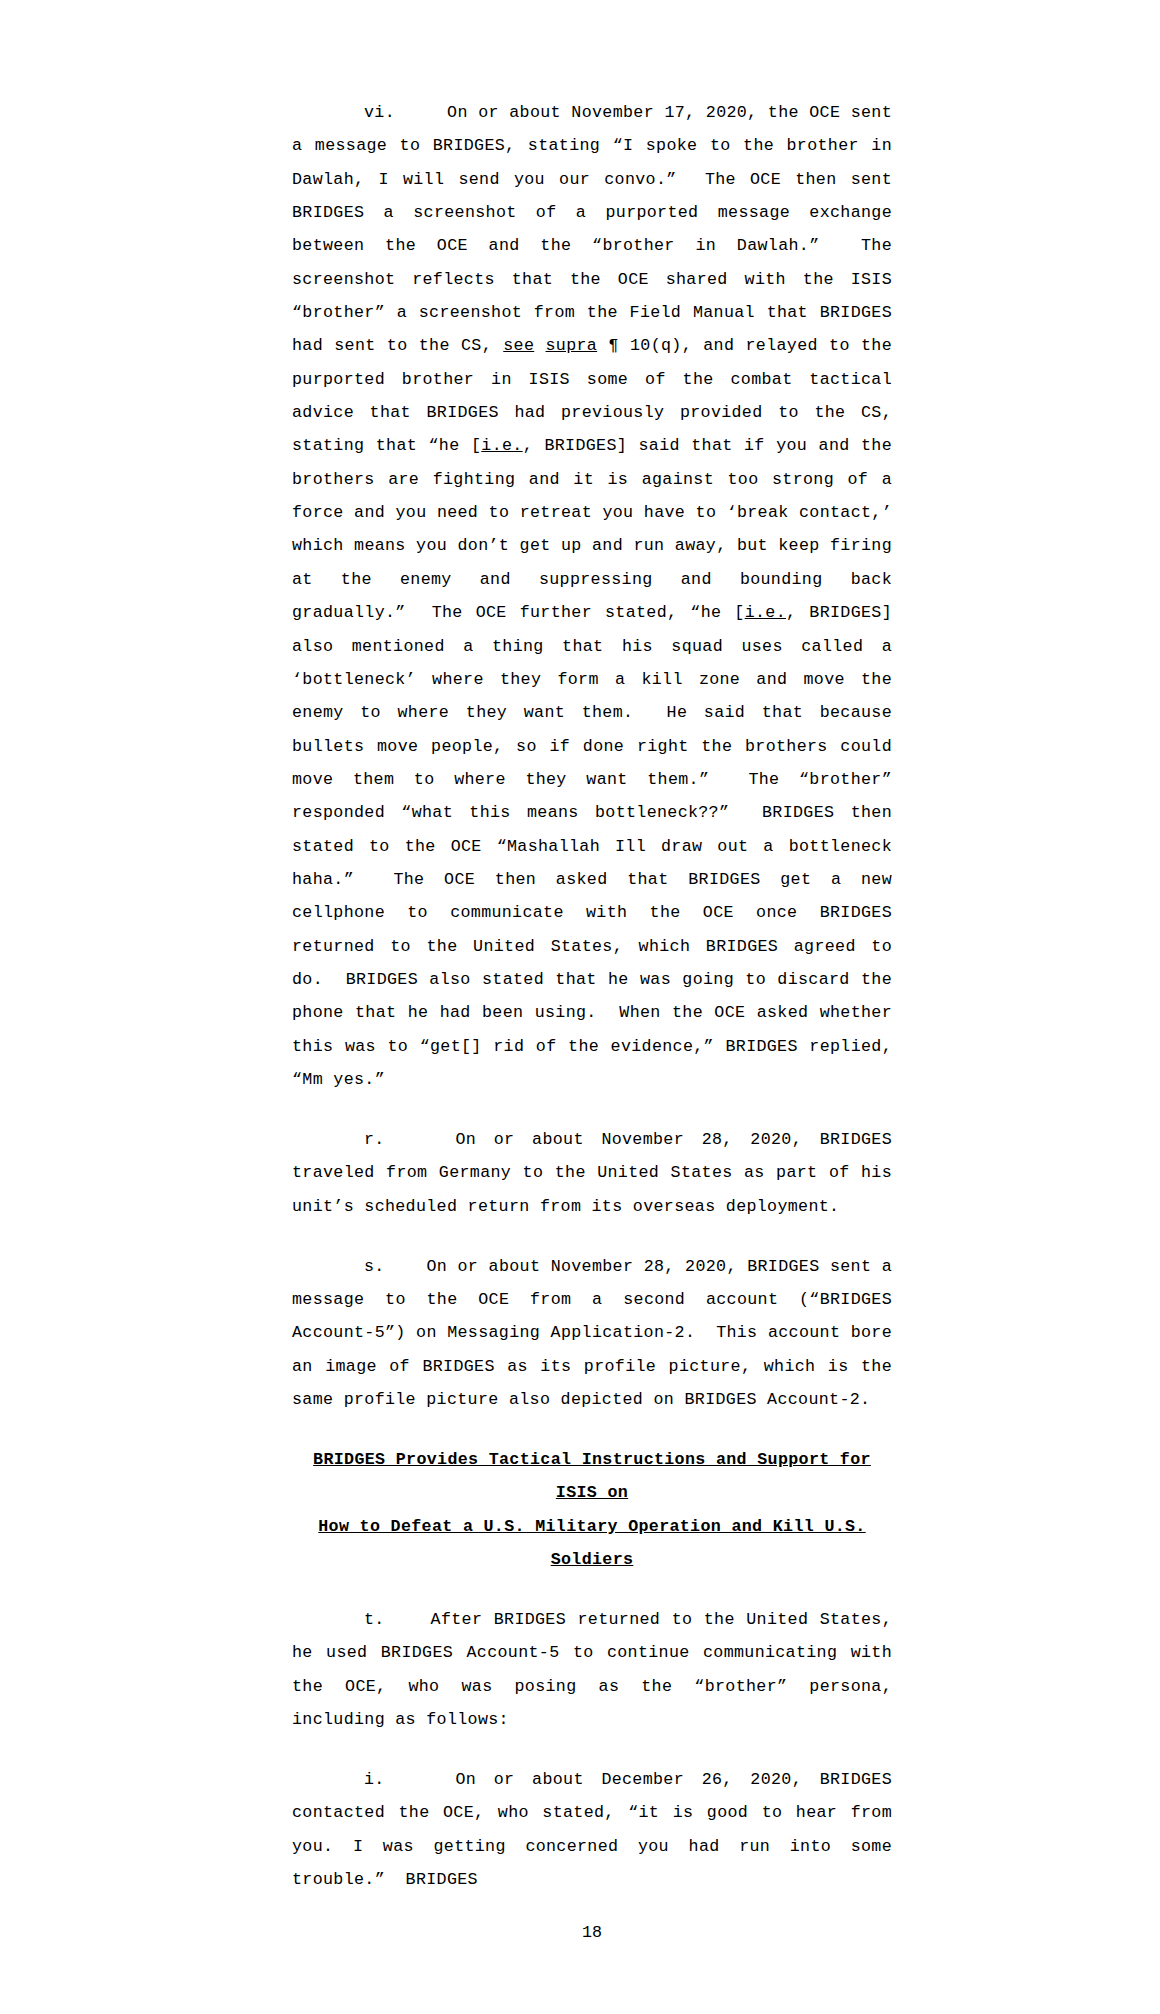vi. On or about November 17, 2020, the OCE sent a message to BRIDGES, stating “I spoke to the brother in Dawlah, I will send you our convo.” The OCE then sent BRIDGES a screenshot of a purported message exchange between the OCE and the “brother in Dawlah.” The screenshot reflects that the OCE shared with the ISIS “brother” a screenshot from the Field Manual that BRIDGES had sent to the CS, see supra ¶ 10(q), and relayed to the purported brother in ISIS some of the combat tactical advice that BRIDGES had previously provided to the CS, stating that “he [i.e., BRIDGES] said that if you and the brothers are fighting and it is against too strong of a force and you need to retreat you have to ‘break contact,’ which means you don’t get up and run away, but keep firing at the enemy and suppressing and bounding back gradually.” The OCE further stated, “he [i.e., BRIDGES] also mentioned a thing that his squad uses called a ‘bottleneck’ where they form a kill zone and move the enemy to where they want them. He said that because bullets move people, so if done right the brothers could move them to where they want them.” The “brother” responded “what this means bottleneck??” BRIDGES then stated to the OCE “Mashallah Ill draw out a bottleneck haha.” The OCE then asked that BRIDGES get a new cellphone to communicate with the OCE once BRIDGES returned to the United States, which BRIDGES agreed to do. BRIDGES also stated that he was going to discard the phone that he had been using. When the OCE asked whether this was to “get[] rid of the evidence,” BRIDGES replied, “Mm yes.”
r. On or about November 28, 2020, BRIDGES traveled from Germany to the United States as part of his unit’s scheduled return from its overseas deployment.
s. On or about November 28, 2020, BRIDGES sent a message to the OCE from a second account (“BRIDGES Account-5”) on Messaging Application-2. This account bore an image of BRIDGES as its profile picture, which is the same profile picture also depicted on BRIDGES Account-2.
BRIDGES Provides Tactical Instructions and Support for ISIS on
How to Defeat a U.S. Military Operation and Kill U.S. Soldiers
t. After BRIDGES returned to the United States, he used BRIDGES Account-5 to continue communicating with the OCE, who was posing as the “brother” persona, including as follows:
i. On or about December 26, 2020, BRIDGES contacted the OCE, who stated, “it is good to hear from you. I was getting concerned you had run into some trouble.” BRIDGES
18